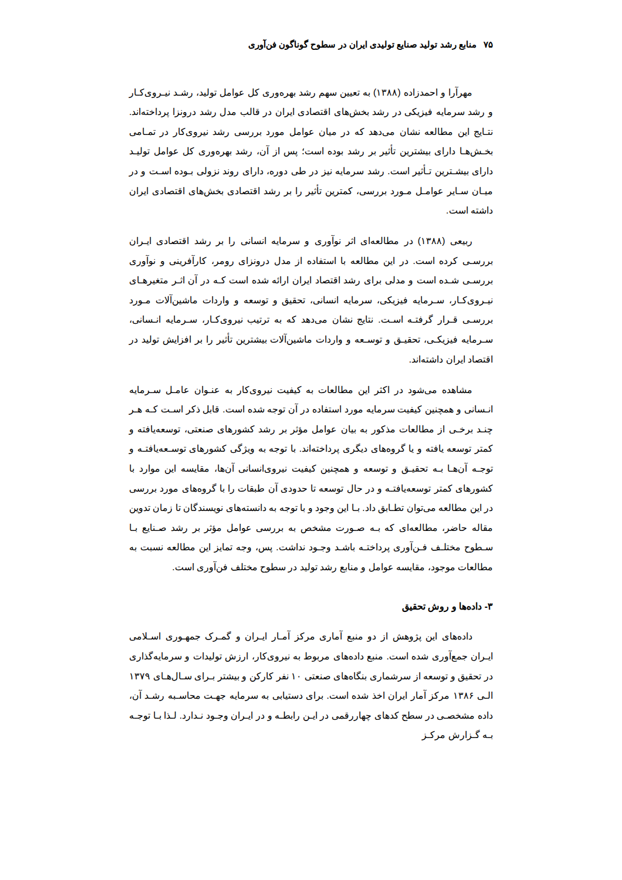۷۵منابع رشد تولید صنایع تولیدی ایران در سطوح گوناگون فن‌آوری
مهرآرا و احمدزاده (۱۳۸۸) به تعیین سهم رشد بهره‌وری کل عوامل تولید، رشـد نیـروی‌کـار و رشد سرمایه فیزیکی در رشد بخش‌های اقتصادی ایران در قالب مدل رشد درونزا پرداخته‌اند. نتـایج این مطالعه نشان می‌دهد که در میان عوامل مورد بررسی رشد نیروی‌کار در تمـامی بخـش‌هـا دارای بیشترین تأثیر بر رشد بوده است؛ پس از آن، رشد بهره‌وری کل عوامل تولیـد دارای بیشـترین تـأثیر است. رشد سرمایه نیز در طی دوره، دارای روند نزولی بـوده اسـت و در میـان سـایر عوامـل مـورد بررسی، کمترین تأثیر را بر رشد اقتصادی بخش‌های اقتصادی ایران داشته است.
ربیعی (۱۳۸۸) در مطالعه‌ای اثر نوآوری و سرمایه انسانی را بر رشد اقتصادی ایـران بررسـی کرده است. در این مطالعه با استفاده از مدل درونزای رومر، کارآفرینی و نوآوری بررسـی شـده است و مدلی برای رشد اقتصاد ایران ارائه شده است کـه در آن اثـر متغیرهـای نیـروی‌کـار، سـرمایه فیزیکی، سرمایه انسانی، تحقیق و توسعه و واردات ماشین‌آلات مـورد بررسـی قـرار گرفتـه اسـت. نتایج نشان می‌دهد که به ترتیب نیروی‌کـار، سـرمایه انـسانی، سـرمایه فیزیکـی، تحقیـق و توسـعه و واردات ماشین‌آلات بیشترین تأثیر را بر افزایش تولید در اقتصاد ایران داشته‌اند.
مشاهده می‌شود در اکثر این مطالعات به کیفیت نیروی‌کار به عنـوان عامـل سـرمایه انـسانی و همچنین کیفیت سرمایه مورد استفاده در آن توجه شده است. قابل ذکر اسـت کـه هـر چنـد برخـی از مطالعات مذکور به بیان عوامل مؤثر بر رشد کشورهای صنعتی، توسعه‌یافته و کمتر توسعه یافته و یا گروه‌های دیگری پرداخته‌اند. با توجه به ویژگی کشورهای توسـعه‌یافتـه و توجـه آن‌هـا بـه تحقیـق و توسعه و همچنین کیفیت نیروی‌انسانی آن‌ها، مقایسه این موارد با کشورهای کمتر توسعه‌یافتـه و در حال توسعه تا حدودی آن طبقات را با گروه‌های مورد بررسی در این مطالعه می‌توان تطـابق داد. بـا این وجود و با توجه به دانسته‌های نویسندگان تا زمان تدوین مقاله حاضر، مطالعه‌ای که بـه صـورت مشخص به بررسی عوامل مؤثر بر رشد صـنایع بـا سـطوح مختلـف فـن‌آوری پرداختـه باشـد وجـود نداشت. پس، وجه تمایز این مطالعه نسبت به مطالعات موجود، مقایسه عوامل و منابع رشد تولید در سطوح مختلف فن‌آوری است.
۳- داده‌ها و روش تحقیق
داده‌های این پژوهش از دو منبع آماری مرکز آمـار ایـران و گمـرک جمهـوری اسـلامی ایـران جمع‌آوری شده است. منبع داده‌های مربوط به نیروی‌کار، ارزش تولیدات و سرمایه‌گذاری در تحقیق و توسعه از سرشماری بنگاه‌های صنعتی ۱۰ نفر کارکن و بیشتر بـرای سـال‌هـای ۱۳۷۹ الـی ۱۳۸۶ مرکز آمار ایران اخذ شده است. برای دستیابی به سرمایه جهـت محاسـبه رشـد آن، داده مشخصـی در سطح کدهای چهاررقمی در ایـن رابطـه و در ایـران وجـود نـدارد. لـذا بـا توجـه بـه گـزارش مرکـز